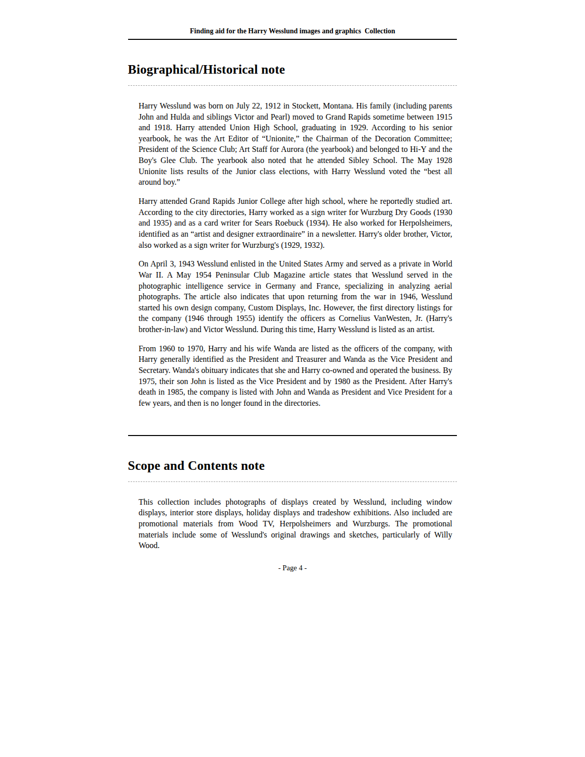Finding aid for the Harry Wesslund images and graphics Collection
Biographical/Historical note
Harry Wesslund was born on July 22, 1912 in Stockett, Montana. His family (including parents John and Hulda and siblings Victor and Pearl) moved to Grand Rapids sometime between 1915 and 1918. Harry attended Union High School, graduating in 1929. According to his senior yearbook, he was the Art Editor of “Unionite,” the Chairman of the Decoration Committee; President of the Science Club; Art Staff for Aurora (the yearbook) and belonged to Hi-Y and the Boy's Glee Club. The yearbook also noted that he attended Sibley School. The May 1928 Unionite lists results of the Junior class elections, with Harry Wesslund voted the “best all around boy.”
Harry attended Grand Rapids Junior College after high school, where he reportedly studied art. According to the city directories, Harry worked as a sign writer for Wurzburg Dry Goods (1930 and 1935) and as a card writer for Sears Roebuck (1934). He also worked for Herpolsheimers, identified as an “artist and designer extraordinaire” in a newsletter. Harry's older brother, Victor, also worked as a sign writer for Wurzburg's (1929, 1932).
On April 3, 1943 Wesslund enlisted in the United States Army and served as a private in World War II. A May 1954 Peninsular Club Magazine article states that Wesslund served in the photographic intelligence service in Germany and France, specializing in analyzing aerial photographs. The article also indicates that upon returning from the war in 1946, Wesslund started his own design company, Custom Displays, Inc. However, the first directory listings for the company (1946 through 1955) identify the officers as Cornelius VanWesten, Jr. (Harry's brother-in-law) and Victor Wesslund. During this time, Harry Wesslund is listed as an artist.
From 1960 to 1970, Harry and his wife Wanda are listed as the officers of the company, with Harry generally identified as the President and Treasurer and Wanda as the Vice President and Secretary. Wanda's obituary indicates that she and Harry co-owned and operated the business. By 1975, their son John is listed as the Vice President and by 1980 as the President. After Harry's death in 1985, the company is listed with John and Wanda as President and Vice President for a few years, and then is no longer found in the directories.
Scope and Contents note
This collection includes photographs of displays created by Wesslund, including window displays, interior store displays, holiday displays and tradeshow exhibitions. Also included are promotional materials from Wood TV, Herpolsheimers and Wurzburgs. The promotional materials include some of Wesslund's original drawings and sketches, particularly of Willy Wood.
- Page 4 -